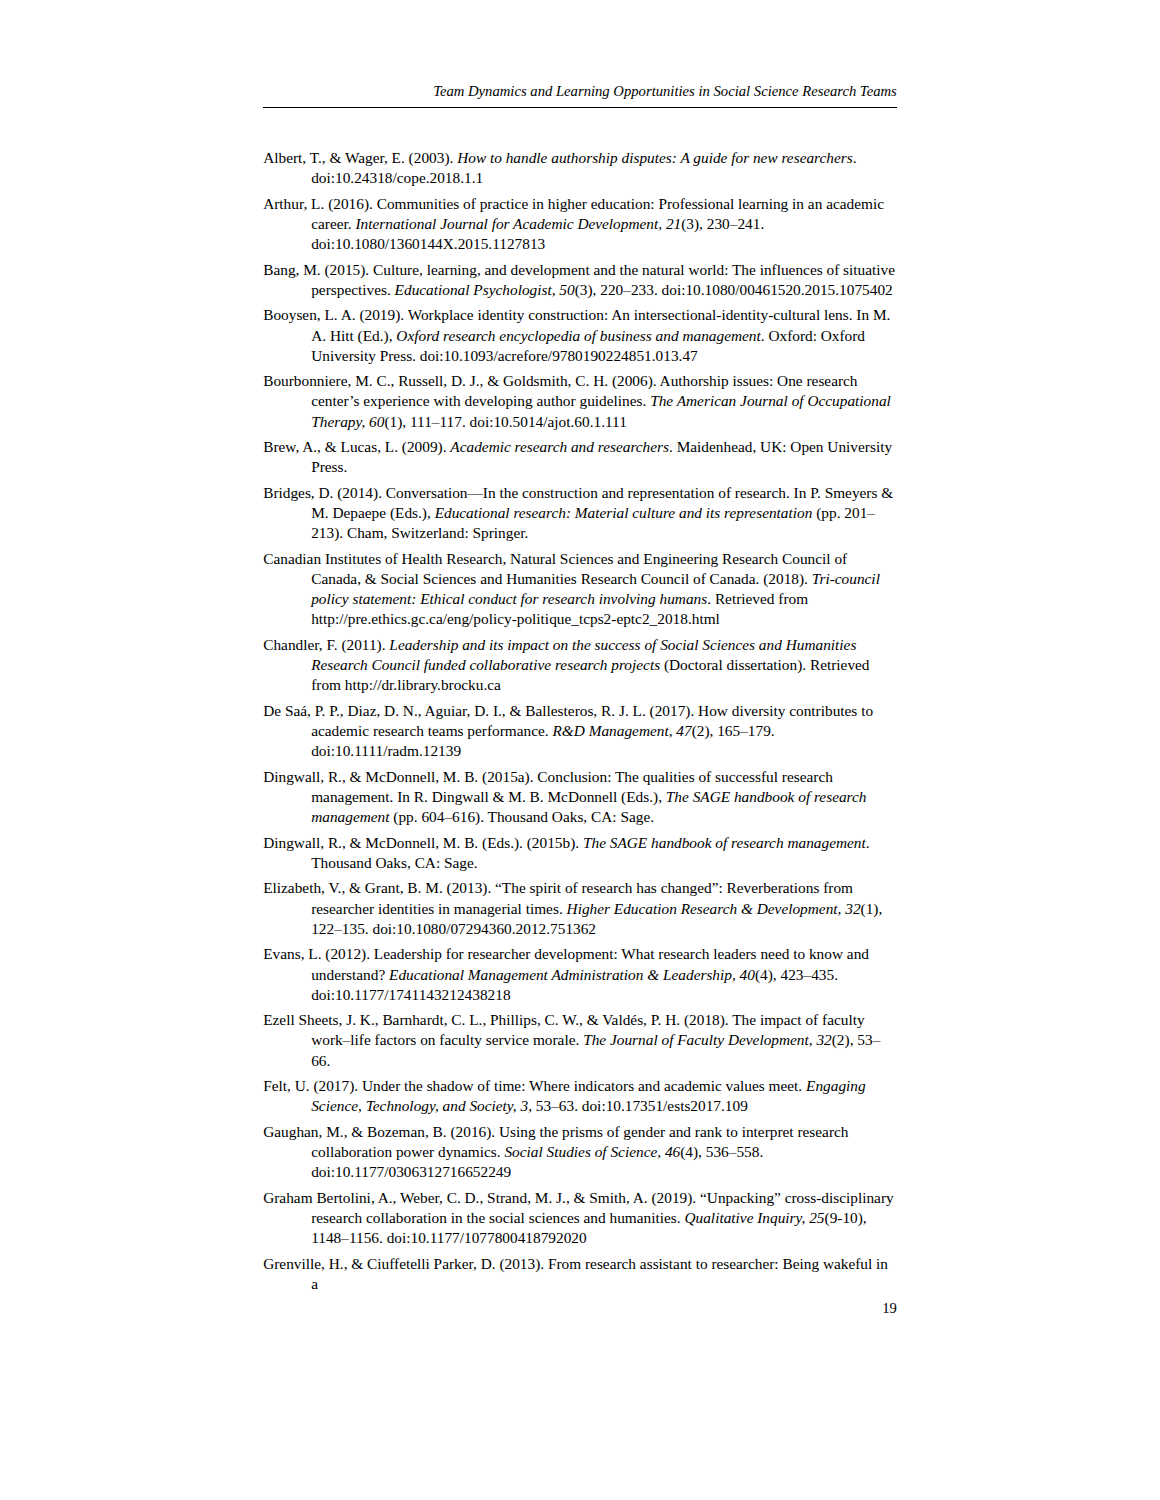Team Dynamics and Learning Opportunities in Social Science Research Teams
Albert, T., & Wager, E. (2003). How to handle authorship disputes: A guide for new researchers. doi:10.24318/cope.2018.1.1
Arthur, L. (2016). Communities of practice in higher education: Professional learning in an academic career. International Journal for Academic Development, 21(3), 230–241. doi:10.1080/1360144X.2015.1127813
Bang, M. (2015). Culture, learning, and development and the natural world: The influences of situative perspectives. Educational Psychologist, 50(3), 220–233. doi:10.1080/00461520.2015.1075402
Booysen, L. A. (2019). Workplace identity construction: An intersectional-identity-cultural lens. In M. A. Hitt (Ed.), Oxford research encyclopedia of business and management. Oxford: Oxford University Press. doi:10.1093/acrefore/9780190224851.013.47
Bourbonniere, M. C., Russell, D. J., & Goldsmith, C. H. (2006). Authorship issues: One research center’s experience with developing author guidelines. The American Journal of Occupational Therapy, 60(1), 111–117. doi:10.5014/ajot.60.1.111
Brew, A., & Lucas, L. (2009). Academic research and researchers. Maidenhead, UK: Open University Press.
Bridges, D. (2014). Conversation—In the construction and representation of research. In P. Smeyers & M. Depaepe (Eds.), Educational research: Material culture and its representation (pp. 201–213). Cham, Switzerland: Springer.
Canadian Institutes of Health Research, Natural Sciences and Engineering Research Council of Canada, & Social Sciences and Humanities Research Council of Canada. (2018). Tri-council policy statement: Ethical conduct for research involving humans. Retrieved from http://pre.ethics.gc.ca/eng/policy-politique_tcps2-eptc2_2018.html
Chandler, F. (2011). Leadership and its impact on the success of Social Sciences and Humanities Research Council funded collaborative research projects (Doctoral dissertation). Retrieved from http://dr.library.brocku.ca
De Saá, P. P., Diaz, D. N., Aguiar, D. I., & Ballesteros, R. J. L. (2017). How diversity contributes to academic research teams performance. R&D Management, 47(2), 165–179. doi:10.1111/radm.12139
Dingwall, R., & McDonnell, M. B. (2015a). Conclusion: The qualities of successful research management. In R. Dingwall & M. B. McDonnell (Eds.), The SAGE handbook of research management (pp. 604–616). Thousand Oaks, CA: Sage.
Dingwall, R., & McDonnell, M. B. (Eds.). (2015b). The SAGE handbook of research management. Thousand Oaks, CA: Sage.
Elizabeth, V., & Grant, B. M. (2013). “The spirit of research has changed”: Reverberations from researcher identities in managerial times. Higher Education Research & Development, 32(1), 122–135. doi:10.1080/07294360.2012.751362
Evans, L. (2012). Leadership for researcher development: What research leaders need to know and understand? Educational Management Administration & Leadership, 40(4), 423–435. doi:10.1177/1741143212438218
Ezell Sheets, J. K., Barnhardt, C. L., Phillips, C. W., & Valdés, P. H. (2018). The impact of faculty work–life factors on faculty service morale. The Journal of Faculty Development, 32(2), 53–66.
Felt, U. (2017). Under the shadow of time: Where indicators and academic values meet. Engaging Science, Technology, and Society, 3, 53–63. doi:10.17351/ests2017.109
Gaughan, M., & Bozeman, B. (2016). Using the prisms of gender and rank to interpret research collaboration power dynamics. Social Studies of Science, 46(4), 536–558. doi:10.1177/0306312716652249
Graham Bertolini, A., Weber, C. D., Strand, M. J., & Smith, A. (2019). “Unpacking” cross-disciplinary research collaboration in the social sciences and humanities. Qualitative Inquiry, 25(9-10), 1148–1156. doi:10.1177/1077800418792020
Grenville, H., & Ciuffetelli Parker, D. (2013). From research assistant to researcher: Being wakeful in a
19